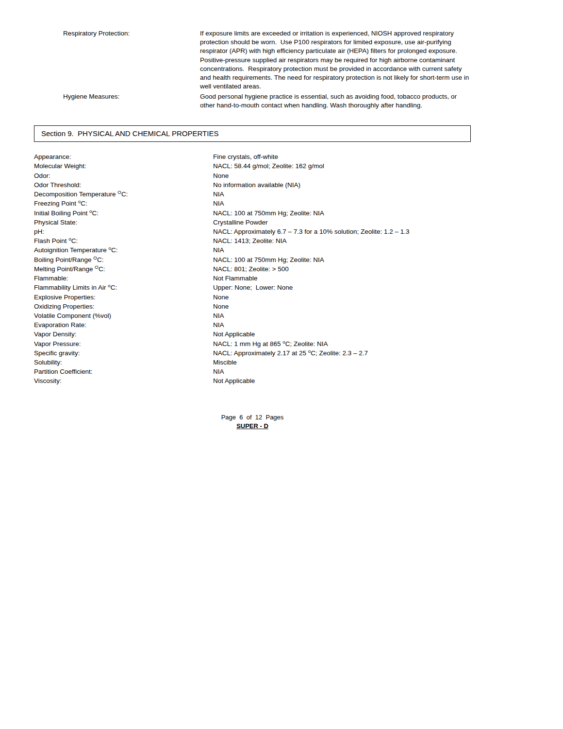| Respiratory Protection: | If exposure limits are exceeded or irritation is experienced, NIOSH approved respiratory protection should be worn. Use P100 respirators for limited exposure, use air-purifying respirator (APR) with high efficiency particulate air (HEPA) filters for prolonged exposure. Positive-pressure supplied air respirators may be required for high airborne contaminant concentrations. Respiratory protection must be provided in accordance with current safety and health requirements. The need for respiratory protection is not likely for short-term use in well ventilated areas. |
| Hygiene Measures: | Good personal hygiene practice is essential, such as avoiding food, tobacco products, or other hand-to-mouth contact when handling. Wash thoroughly after handling. |
Section 9. PHYSICAL AND CHEMICAL PROPERTIES
| Appearance: | Fine crystals, off-white |
| Molecular Weight: | NACL: 58.44 g/mol; Zeolite: 162 g/mol |
| Odor: | None |
| Odor Threshold: | No information available (NIA) |
| Decomposition Temperature O C: | NIA |
| Freezing Point o C: | NIA |
| Initial Boiling Point o C: | NACL: 100 at 750mm Hg; Zeolite: NIA |
| Physical State: | Crystalline Powder |
| pH: | NACL: Approximately 6.7 – 7.3 for a 10% solution; Zeolite: 1.2 – 1.3 |
| Flash Point o C: | NACL: 1413; Zeolite: NIA |
| Autoignition Temperature o C: | NIA |
| Boiling Point/Range O C: | NACL: 100 at 750mm Hg; Zeolite: NIA |
| Melting Point/Range O C: | NACL: 801; Zeolite: > 500 |
| Flammable: | Not Flammable |
| Flammability Limits in Air o C: | Upper: None; Lower: None |
| Explosive Properties: | None |
| Oxidizing Properties: | None |
| Volatile Component (%vol) | NIA |
| Evaporation Rate: | NIA |
| Vapor Density: | Not Applicable |
| Vapor Pressure: | NACL: 1 mm Hg at 865 o C; Zeolite: NIA |
| Specific gravity: | NACL: Approximately 2.17 at 25 o C; Zeolite: 2.3 – 2.7 |
| Solubility: | Miscible |
| Partition Coefficient: | NIA |
| Viscosity: | Not Applicable |
Page 6 of 12 Pages
SUPER - D